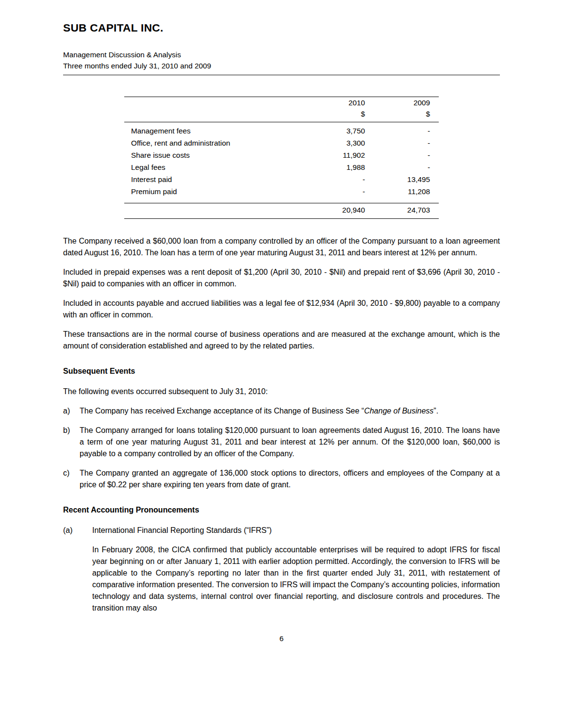SUB CAPITAL INC.
Management Discussion & Analysis
Three months ended July 31, 2010 and 2009
| | 2010 | 2009 |
| | $ | $ |
| Management fees | 3,750 | - |
| Office, rent and administration | 3,300 | - |
| Share issue costs | 11,902 | - |
| Legal fees | 1,988 | - |
| Interest paid | - | 13,495 |
| Premium paid | - | 11,208 |
| | 20,940 | 24,703 |
The Company received a $60,000 loan from a company controlled by an officer of the Company pursuant to a loan agreement dated August 16, 2010. The loan has a term of one year maturing August 31, 2011 and bears interest at 12% per annum.
Included in prepaid expenses was a rent deposit of $1,200 (April 30, 2010 - $Nil) and prepaid rent of $3,696 (April 30, 2010 - $Nil) paid to companies with an officer in common.
Included in accounts payable and accrued liabilities was a legal fee of $12,934 (April 30, 2010 - $9,800) payable to a company with an officer in common.
These transactions are in the normal course of business operations and are measured at the exchange amount, which is the amount of consideration established and agreed to by the related parties.
Subsequent Events
The following events occurred subsequent to July 31, 2010:
a)
The Company has received Exchange acceptance of its Change of Business See “Change of Business”.
b)
The Company arranged for loans totaling $120,000 pursuant to loan agreements dated August 16, 2010. The loans have a term of one year maturing August 31, 2011 and bear interest at 12% per annum. Of the $120,000 loan, $60,000 is payable to a company controlled by an officer of the Company.
c)
The Company granted an aggregate of 136,000 stock options to directors, officers and employees of the Company at a price of $0.22 per share expiring ten years from date of grant.
Recent Accounting Pronouncements
(a)
International Financial Reporting Standards (“IFRS”)
In February 2008, the CICA confirmed that publicly accountable enterprises will be required to adopt IFRS for fiscal year beginning on or after January 1, 2011 with earlier adoption permitted. Accordingly, the conversion to IFRS will be applicable to the Company’s reporting no later than in the first quarter ended July 31, 2011, with restatement of comparative information presented. The conversion to IFRS will impact the Company’s accounting policies, information technology and data systems, internal control over financial reporting, and disclosure controls and procedures. The transition may also
6